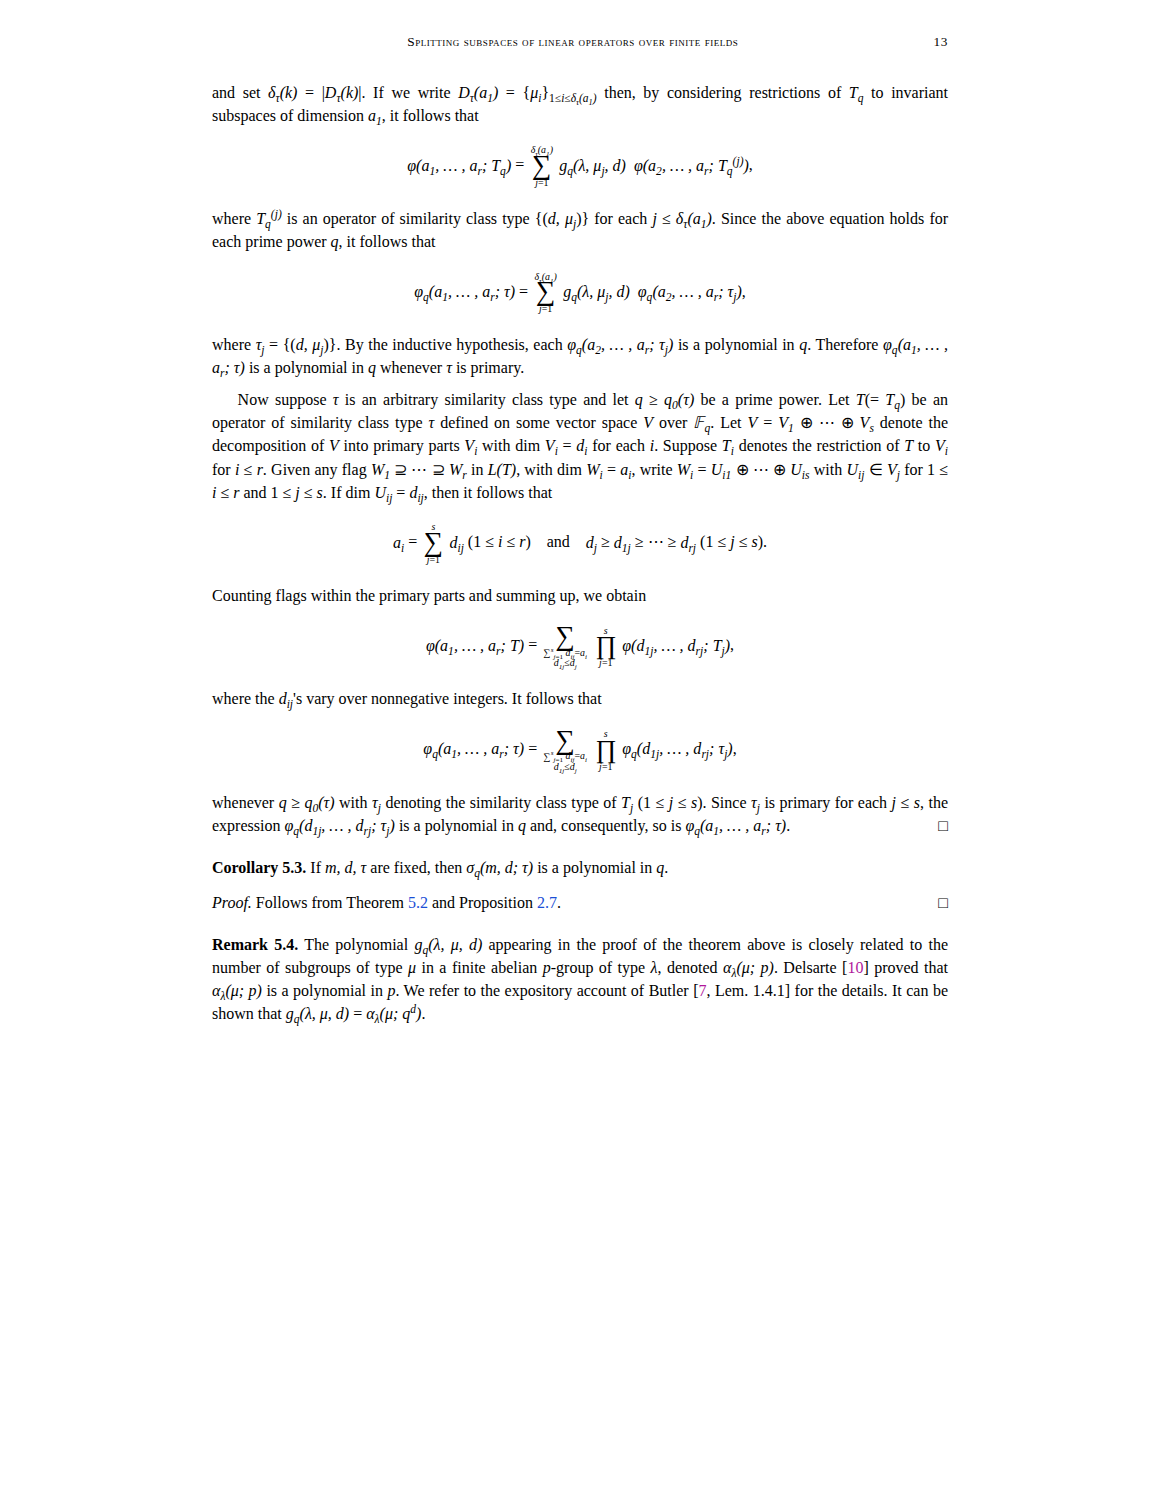Splitting subspaces of linear operators over finite fields 13
and set δτ(k) = |Dτ(k)|. If we write Dτ(a1) = {μi}1≤i≤δτ(a1) then, by considering restrictions of Tq to invariant subspaces of dimension a1, it follows that
φ(a1, … , ar; Tq) = δτ(a1) ∑ j=1 gq(λ, μj, d) φ(a2, … , ar; Tq(j)),
where Tq(j) is an operator of similarity class type {(d, μj)} for each j ≤ δτ(a1). Since the above equation holds for each prime power q, it follows that
φq(a1, … , ar; τ) = δτ(a1) ∑ j=1 gq(λ, μj, d) φq(a2, … , ar; τj),
where τj = {(d, μj)}. By the inductive hypothesis, each φq(a2, … , ar; τj) is a polynomial in q. Therefore φq(a1, … , ar; τ) is a polynomial in q whenever τ is primary.
Now suppose τ is an arbitrary similarity class type and let q ≥ q0(τ) be a prime power. Let T(= Tq) be an operator of similarity class type τ defined on some vector space V over 𝔽q. Let V = V1 ⊕ ⋯ ⊕ Vs denote the decomposition of V into primary parts Vi with dim Vi = di for each i. Suppose Ti denotes the restriction of T to Vi for i ≤ r. Given any flag W1 ⊇ ⋯ ⊇ Wr in L(T), with dim Wi = ai, write Wi = Ui1 ⊕ ⋯ ⊕ Uis with Uij ∈ Vj for 1 ≤ i ≤ r and 1 ≤ j ≤ s. If dim Uij = dij, then it follows that
ai = s ∑ j=1 dij (1 ≤ i ≤ r) and dj ≥ d1j ≥ ⋯ ≥ drj (1 ≤ j ≤ s).
Counting flags within the primary parts and summing up, we obtain
φ(a1, … , ar; T) = ∑ ∑sj=1 dij=ai d1j≤dj s ∏ j=1 φ(d1j, … , drj; Tj),
where the dij's vary over nonnegative integers. It follows that
φq(a1, … , ar; τ) = ∑ ∑sj=1 dij=ai d1j≤dj s ∏ j=1 φq(d1j, … , drj; τj),
whenever q ≥ q0(τ) with τj denoting the similarity class type of Tj (1 ≤ j ≤ s). Since τj is primary for each j ≤ s, the expression φq(d1j, … , drj; τj) is a polynomial in q and, consequently, so is φq(a1, … , ar; τ). □
Corollary 5.3. If m, d, τ are fixed, then σq(m, d; τ) is a polynomial in q.
Proof. Follows from Theorem 5.2 and Proposition 2.7. □
Remark 5.4. The polynomial gq(λ, μ, d) appearing in the proof of the theorem above is closely related to the number of subgroups of type μ in a finite abelian p-group of type λ, denoted αλ(μ; p). Delsarte [10] proved that αλ(μ; p) is a polynomial in p. We refer to the expository account of Butler [7, Lem. 1.4.1] for the details. It can be shown that gq(λ, μ, d) = αλ(μ; qd).